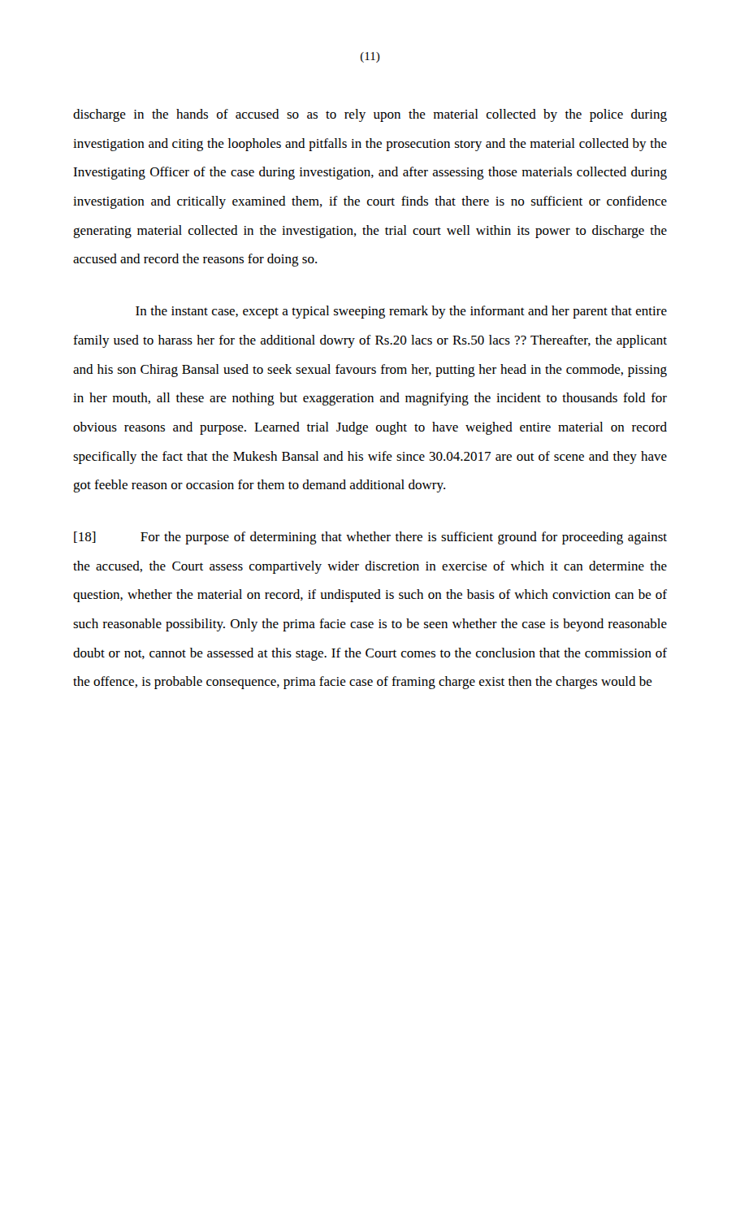(11)
discharge in the hands of accused so as to rely upon the material collected by the police during investigation and citing the loopholes and pitfalls in the prosecution story and the material collected by the Investigating Officer of the case during investigation, and after assessing those materials collected during investigation and critically examined them, if the court finds that there is no sufficient or confidence generating material collected in the investigation, the trial court well within its power to discharge the accused and record the reasons for doing so.
In the instant case, except a typical sweeping remark by the informant and her parent that entire family used to harass her for the additional dowry of Rs.20 lacs or Rs.50 lacs ?? Thereafter, the applicant and his son Chirag Bansal used to seek sexual favours from her, putting her head in the commode, pissing in her mouth, all these are nothing but exaggeration and magnifying the incident to thousands fold for obvious reasons and purpose. Learned trial Judge ought to have weighed entire material on record specifically the fact that the Mukesh Bansal and his wife since 30.04.2017 are out of scene and they have got feeble reason or occasion for them to demand additional dowry.
[18] For the purpose of determining that whether there is sufficient ground for proceeding against the accused, the Court assess compartively wider discretion in exercise of which it can determine the question, whether the material on record, if undisputed is such on the basis of which conviction can be of such reasonable possibility. Only the prima facie case is to be seen whether the case is beyond reasonable doubt or not, cannot be assessed at this stage. If the Court comes to the conclusion that the commission of the offence, is probable consequence, prima facie case of framing charge exist then the charges would be